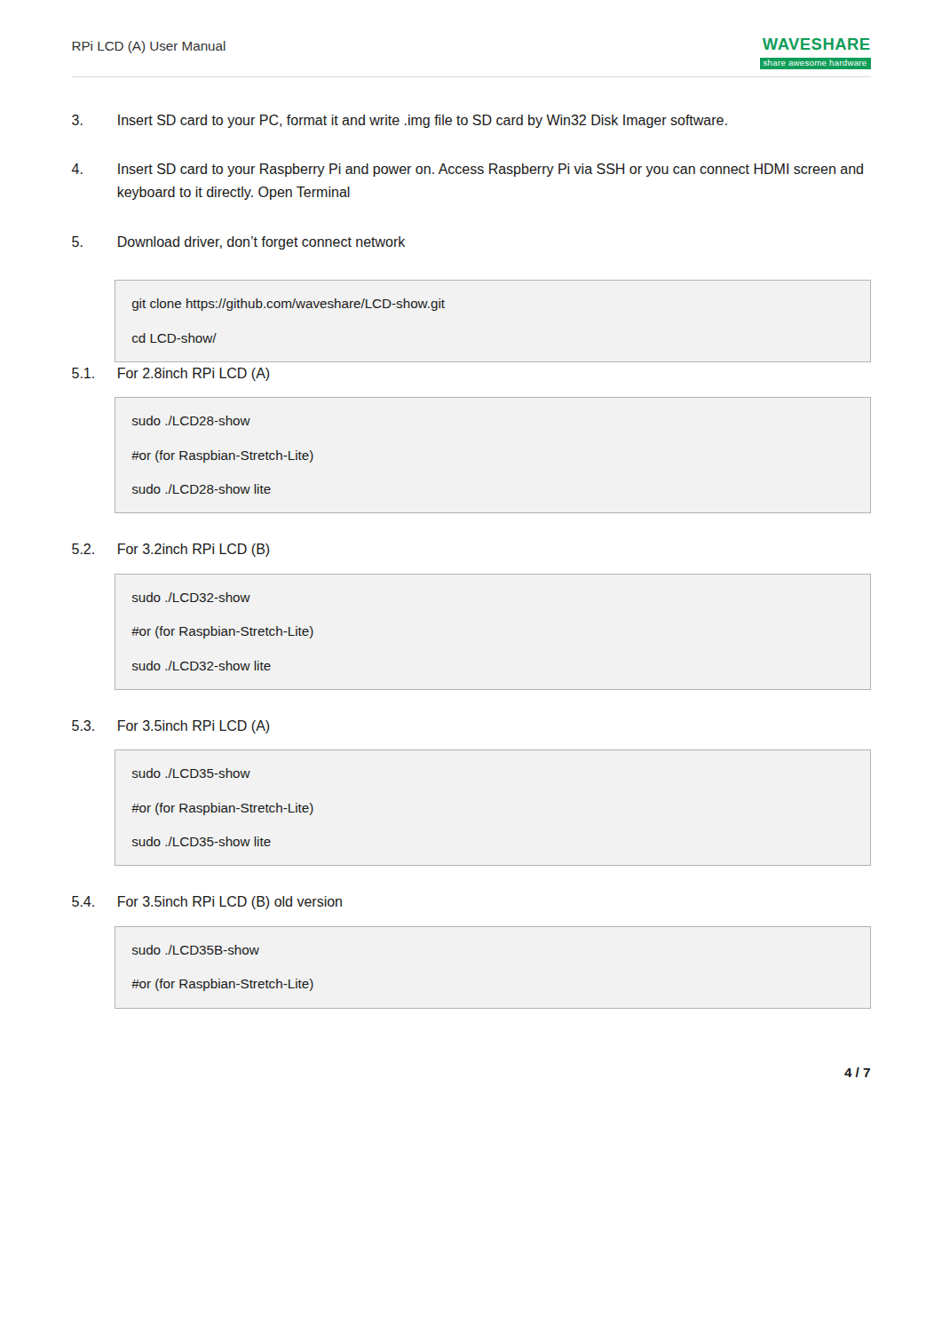RPi LCD (A) User Manual
WAVESHARE
share awesome hardware
3. Insert SD card to your PC, format it and write .img file to SD card by Win32 Disk Imager software.
4. Insert SD card to your Raspberry Pi and power on. Access Raspberry Pi via SSH or you can connect HDMI screen and keyboard to it directly. Open Terminal
5. Download driver, don’t forget connect network
git clone https://github.com/waveshare/LCD-show.git
cd LCD-show/
5.1. For 2.8inch RPi LCD (A)
sudo ./LCD28-show
#or (for Raspbian-Stretch-Lite)
sudo ./LCD28-show lite
5.2. For 3.2inch RPi LCD (B)
sudo ./LCD32-show
#or (for Raspbian-Stretch-Lite)
sudo ./LCD32-show lite
5.3. For 3.5inch RPi LCD (A)
sudo ./LCD35-show
#or (for Raspbian-Stretch-Lite)
sudo ./LCD35-show lite
5.4. For 3.5inch RPi LCD (B) old version
sudo ./LCD35B-show
#or (for Raspbian-Stretch-Lite)
4 / 7